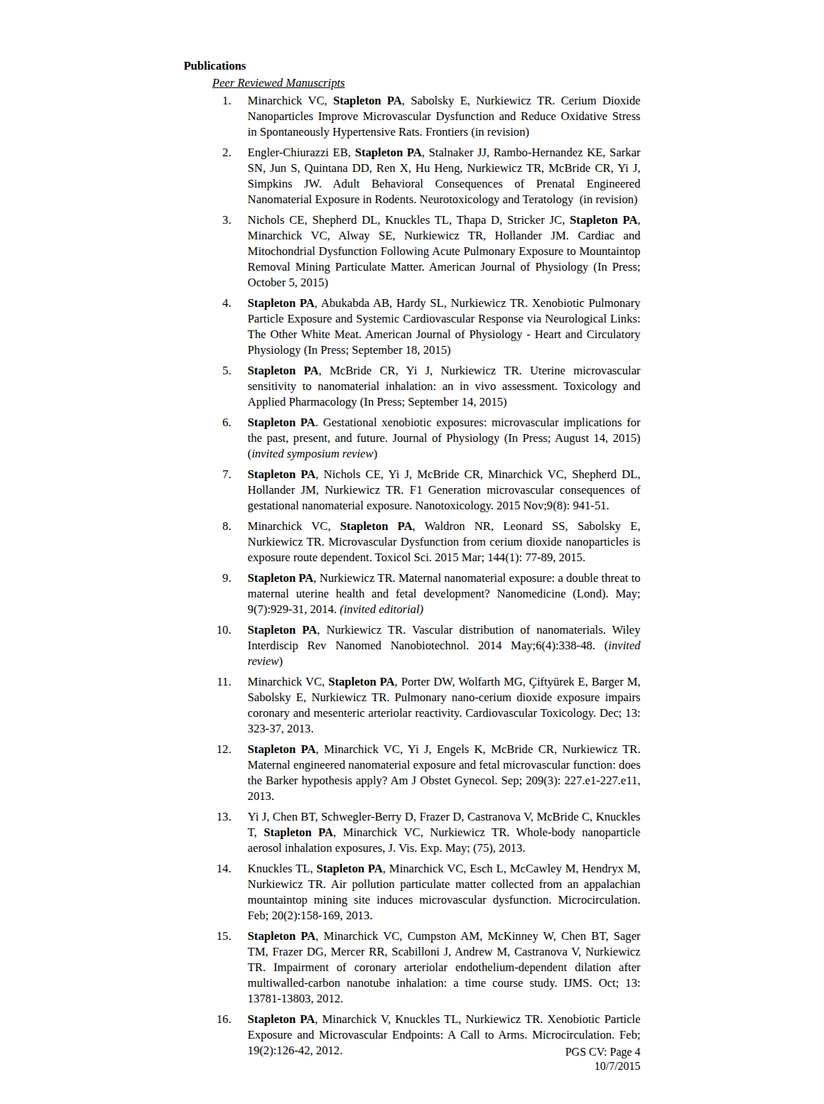Publications
Peer Reviewed Manuscripts
Minarchick VC, Stapleton PA, Sabolsky E, Nurkiewicz TR. Cerium Dioxide Nanoparticles Improve Microvascular Dysfunction and Reduce Oxidative Stress in Spontaneously Hypertensive Rats. Frontiers (in revision)
Engler-Chiurazzi EB, Stapleton PA, Stalnaker JJ, Rambo-Hernandez KE, Sarkar SN, Jun S, Quintana DD, Ren X, Hu Heng, Nurkiewicz TR, McBride CR, Yi J, Simpkins JW. Adult Behavioral Consequences of Prenatal Engineered Nanomaterial Exposure in Rodents. Neurotoxicology and Teratology (in revision)
Nichols CE, Shepherd DL, Knuckles TL, Thapa D, Stricker JC, Stapleton PA, Minarchick VC, Alway SE, Nurkiewicz TR, Hollander JM. Cardiac and Mitochondrial Dysfunction Following Acute Pulmonary Exposure to Mountaintop Removal Mining Particulate Matter. American Journal of Physiology (In Press; October 5, 2015)
Stapleton PA, Abukabda AB, Hardy SL, Nurkiewicz TR. Xenobiotic Pulmonary Particle Exposure and Systemic Cardiovascular Response via Neurological Links: The Other White Meat. American Journal of Physiology - Heart and Circulatory Physiology (In Press; September 18, 2015)
Stapleton PA, McBride CR, Yi J, Nurkiewicz TR. Uterine microvascular sensitivity to nanomaterial inhalation: an in vivo assessment. Toxicology and Applied Pharmacology (In Press; September 14, 2015)
Stapleton PA. Gestational xenobiotic exposures: microvascular implications for the past, present, and future. Journal of Physiology (In Press; August 14, 2015) (invited symposium review)
Stapleton PA, Nichols CE, Yi J, McBride CR, Minarchick VC, Shepherd DL, Hollander JM, Nurkiewicz TR. F1 Generation microvascular consequences of gestational nanomaterial exposure. Nanotoxicology. 2015 Nov;9(8): 941-51.
Minarchick VC, Stapleton PA, Waldron NR, Leonard SS, Sabolsky E, Nurkiewicz TR. Microvascular Dysfunction from cerium dioxide nanoparticles is exposure route dependent. Toxicol Sci. 2015 Mar; 144(1): 77-89, 2015.
Stapleton PA, Nurkiewicz TR. Maternal nanomaterial exposure: a double threat to maternal uterine health and fetal development? Nanomedicine (Lond). May; 9(7):929-31, 2014. (invited editorial)
Stapleton PA, Nurkiewicz TR. Vascular distribution of nanomaterials. Wiley Interdiscip Rev Nanomed Nanobiotechnol. 2014 May;6(4):338-48. (invited review)
Minarchick VC, Stapleton PA, Porter DW, Wolfarth MG, Çiftyürek E, Barger M, Sabolsky E, Nurkiewicz TR. Pulmonary nano-cerium dioxide exposure impairs coronary and mesenteric arteriolar reactivity. Cardiovascular Toxicology. Dec; 13: 323-37, 2013.
Stapleton PA, Minarchick VC, Yi J, Engels K, McBride CR, Nurkiewicz TR. Maternal engineered nanomaterial exposure and fetal microvascular function: does the Barker hypothesis apply? Am J Obstet Gynecol. Sep; 209(3): 227.e1-227.e11, 2013.
Yi J, Chen BT, Schwegler-Berry D, Frazer D, Castranova V, McBride C, Knuckles T, Stapleton PA, Minarchick VC, Nurkiewicz TR. Whole-body nanoparticle aerosol inhalation exposures, J. Vis. Exp. May; (75), 2013.
Knuckles TL, Stapleton PA, Minarchick VC, Esch L, McCawley M, Hendryx M, Nurkiewicz TR. Air pollution particulate matter collected from an appalachian mountaintop mining site induces microvascular dysfunction. Microcirculation. Feb; 20(2):158-169, 2013.
Stapleton PA, Minarchick VC, Cumpston AM, McKinney W, Chen BT, Sager TM, Frazer DG, Mercer RR, Scabilloni J, Andrew M, Castranova V, Nurkiewicz TR. Impairment of coronary arteriolar endothelium-dependent dilation after multiwalled-carbon nanotube inhalation: a time course study. IJMS. Oct; 13: 13781-13803, 2012.
Stapleton PA, Minarchick V, Knuckles TL, Nurkiewicz TR. Xenobiotic Particle Exposure and Microvascular Endpoints: A Call to Arms. Microcirculation. Feb; 19(2):126-42, 2012.
PGS CV: Page 4
10/7/2015